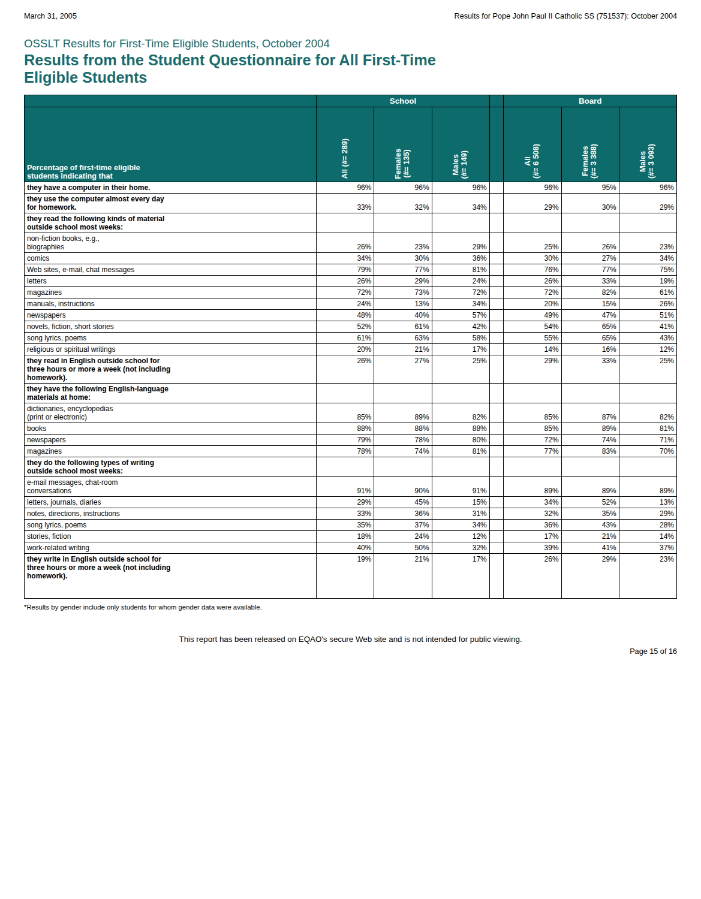March 31, 2005
Results for Pope John Paul II Catholic SS (751537): October 2004
OSSLT Results for First-Time Eligible Students, October 2004
Results from the Student Questionnaire for All First-Time
Eligible Students
| | School | | Board |
| --- | --- | --- | --- |
| Percentage of first-time eligible students indicating that | All (#= 289) | Females (#= 135) | Males (#= 149) | | All (#= 6 508) | Females (#= 3 388) | Males (#= 3 093) |
| they have a computer in their home. | 96% | 96% | 96% | | 96% | 95% | 96% |
| they use the computer almost every day for homework. | 33% | 32% | 34% | | 29% | 30% | 29% |
| they read the following kinds of material outside school most weeks: | | | | | | | |
| non-fiction books, e.g., biographies | 26% | 23% | 29% | | 25% | 26% | 23% |
| comics | 34% | 30% | 36% | | 30% | 27% | 34% |
| Web sites, e-mail, chat messages | 79% | 77% | 81% | | 76% | 77% | 75% |
| letters | 26% | 29% | 24% | | 26% | 33% | 19% |
| magazines | 72% | 73% | 72% | | 72% | 82% | 61% |
| manuals, instructions | 24% | 13% | 34% | | 20% | 15% | 26% |
| newspapers | 48% | 40% | 57% | | 49% | 47% | 51% |
| novels, fiction, short stories | 52% | 61% | 42% | | 54% | 65% | 41% |
| song lyrics, poems | 61% | 63% | 58% | | 55% | 65% | 43% |
| religious or spiritual writings | 20% | 21% | 17% | | 14% | 16% | 12% |
| they read in English outside school for three hours or more a week (not including homework). | 26% | 27% | 25% | | 29% | 33% | 25% |
| they have the following English-language materials at home: | | | | | | | |
| dictionaries, encyclopedias (print or electronic) | 85% | 89% | 82% | | 85% | 87% | 82% |
| books | 88% | 88% | 88% | | 85% | 89% | 81% |
| newspapers | 79% | 78% | 80% | | 72% | 74% | 71% |
| magazines | 78% | 74% | 81% | | 77% | 83% | 70% |
| they do the following types of writing outside school most weeks: | | | | | | | |
| e-mail messages, chat-room conversations | 91% | 90% | 91% | | 89% | 89% | 89% |
| letters, journals, diaries | 29% | 45% | 15% | | 34% | 52% | 13% |
| notes, directions, instructions | 33% | 36% | 31% | | 32% | 35% | 29% |
| song lyrics, poems | 35% | 37% | 34% | | 36% | 43% | 28% |
| stories, fiction | 18% | 24% | 12% | | 17% | 21% | 14% |
| work-related writing | 40% | 50% | 32% | | 39% | 41% | 37% |
| they write in English outside school for three hours or more a week (not including homework). | 19% | 21% | 17% | | 26% | 29% | 23% |
*Results by gender include only students for whom gender data were available.
This report has been released on EQAO's secure Web site and is not intended for public viewing.
Page 15 of 16